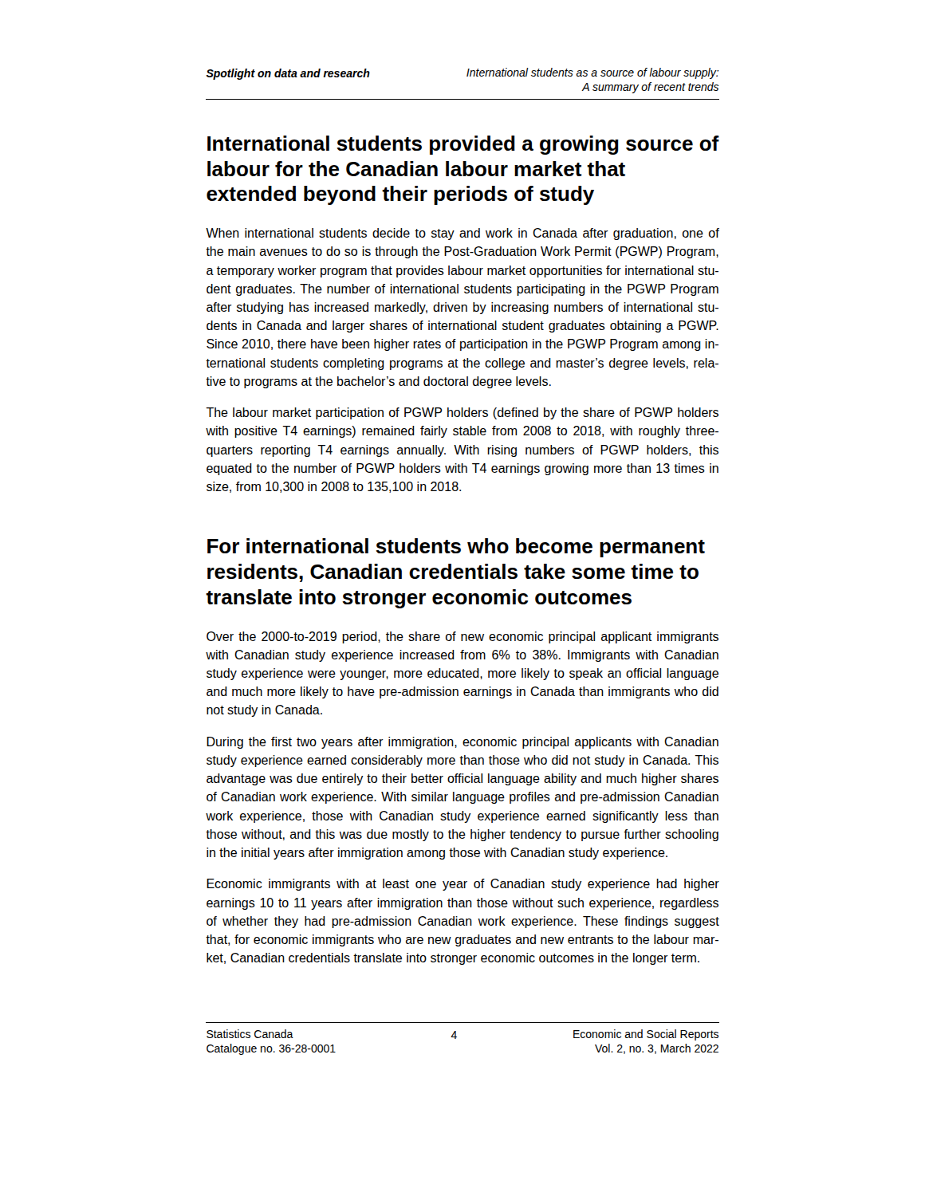Spotlight on data and research
International students as a source of labour supply:
A summary of recent trends
International students provided a growing source of labour for the Canadian labour market that extended beyond their periods of study
When international students decide to stay and work in Canada after graduation, one of the main avenues to do so is through the Post-Graduation Work Permit (PGWP) Program, a temporary worker program that provides labour market opportunities for international student graduates. The number of international students participating in the PGWP Program after studying has increased markedly, driven by increasing numbers of international students in Canada and larger shares of international student graduates obtaining a PGWP. Since 2010, there have been higher rates of participation in the PGWP Program among international students completing programs at the college and master’s degree levels, relative to programs at the bachelor’s and doctoral degree levels.
The labour market participation of PGWP holders (defined by the share of PGWP holders with positive T4 earnings) remained fairly stable from 2008 to 2018, with roughly three-quarters reporting T4 earnings annually. With rising numbers of PGWP holders, this equated to the number of PGWP holders with T4 earnings growing more than 13 times in size, from 10,300 in 2008 to 135,100 in 2018.
For international students who become permanent residents, Canadian credentials take some time to translate into stronger economic outcomes
Over the 2000-to-2019 period, the share of new economic principal applicant immigrants with Canadian study experience increased from 6% to 38%. Immigrants with Canadian study experience were younger, more educated, more likely to speak an official language and much more likely to have pre-admission earnings in Canada than immigrants who did not study in Canada.
During the first two years after immigration, economic principal applicants with Canadian study experience earned considerably more than those who did not study in Canada. This advantage was due entirely to their better official language ability and much higher shares of Canadian work experience. With similar language profiles and pre-admission Canadian work experience, those with Canadian study experience earned significantly less than those without, and this was due mostly to the higher tendency to pursue further schooling in the initial years after immigration among those with Canadian study experience.
Economic immigrants with at least one year of Canadian study experience had higher earnings 10 to 11 years after immigration than those without such experience, regardless of whether they had pre-admission Canadian work experience. These findings suggest that, for economic immigrants who are new graduates and new entrants to the labour market, Canadian credentials translate into stronger economic outcomes in the longer term.
Statistics Canada
Catalogue no. 36-28-0001
4
Economic and Social Reports
Vol. 2, no. 3, March 2022